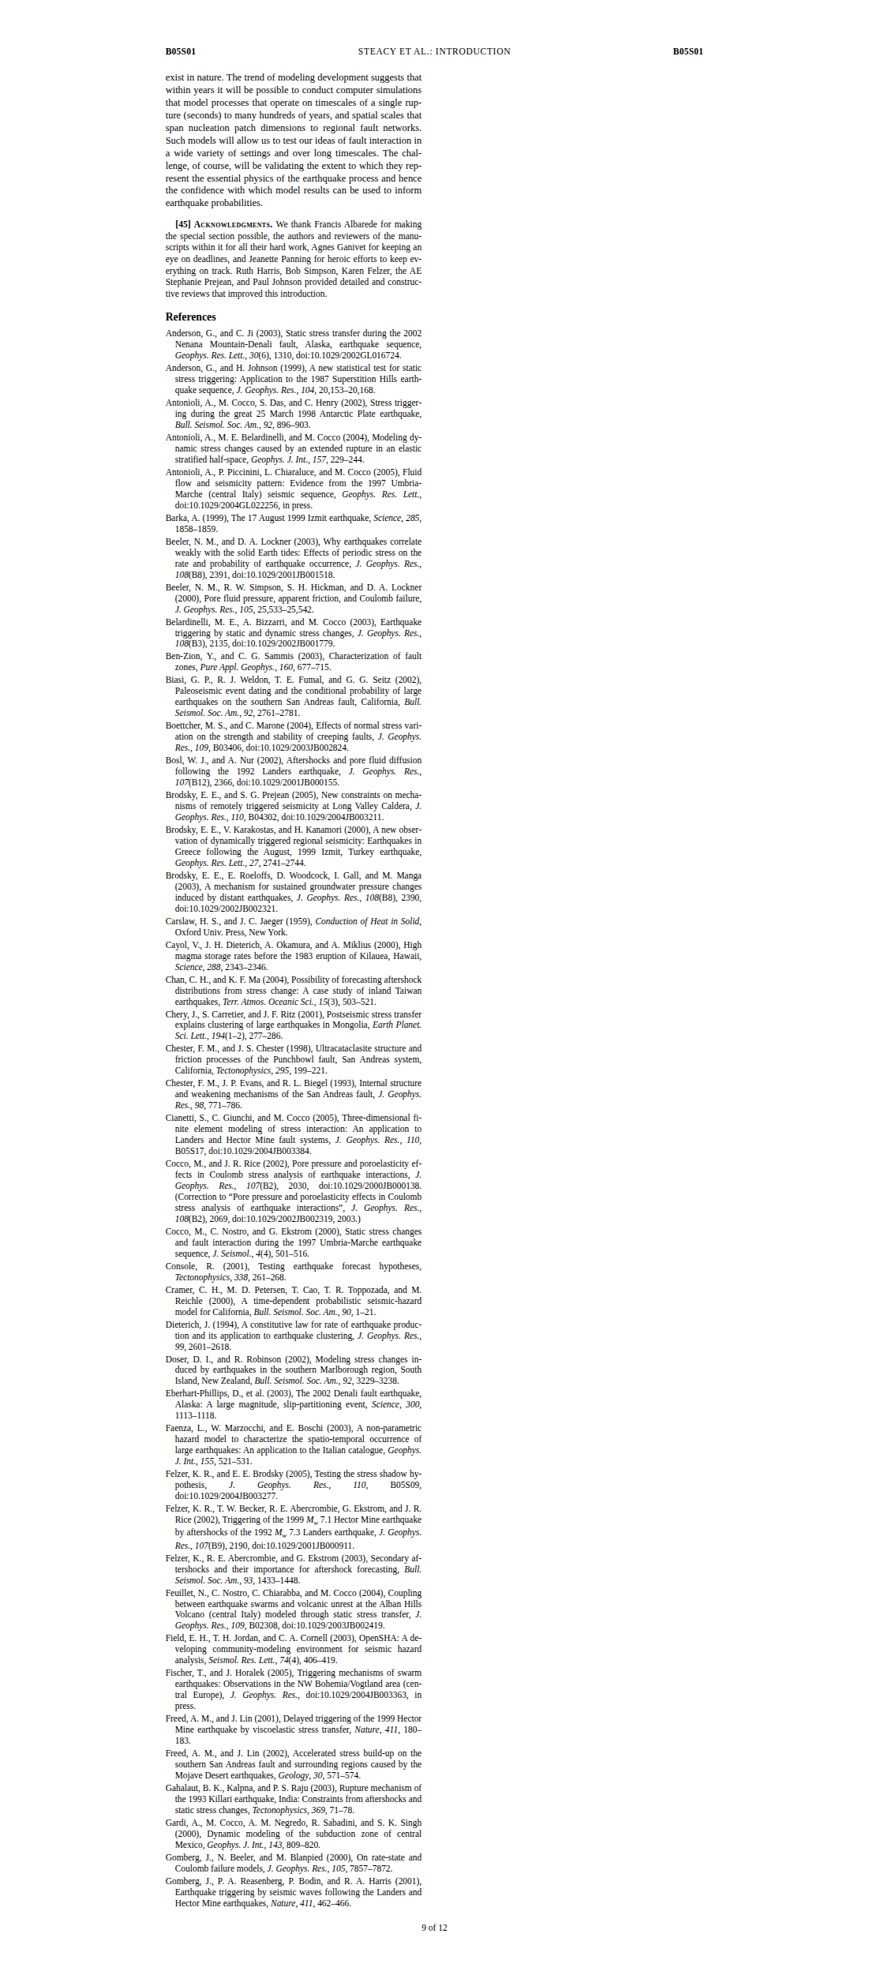B05S01 STEACY ET AL.: INTRODUCTION B05S01
exist in nature. The trend of modeling development suggests that within years it will be possible to conduct computer simulations that model processes that operate on timescales of a single rupture (seconds) to many hundreds of years, and spatial scales that span nucleation patch dimensions to regional fault networks. Such models will allow us to test our ideas of fault interaction in a wide variety of settings and over long timescales. The challenge, of course, will be validating the extent to which they represent the essential physics of the earthquake process and hence the confidence with which model results can be used to inform earthquake probabilities.
[45] Acknowledgments. We thank Francis Albarede for making the special section possible, the authors and reviewers of the manuscripts within it for all their hard work, Agnes Ganivet for keeping an eye on deadlines, and Jeanette Panning for heroic efforts to keep everything on track. Ruth Harris, Bob Simpson, Karen Felzer, the AE Stephanie Prejean, and Paul Johnson provided detailed and constructive reviews that improved this introduction.
References
Anderson, G., and C. Ji (2003), Static stress transfer during the 2002 Nenana Mountain-Denali fault, Alaska, earthquake sequence, Geophys. Res. Lett., 30(6), 1310, doi:10.1029/2002GL016724.
Anderson, G., and H. Johnson (1999), A new statistical test for static stress triggering: Application to the 1987 Superstition Hills earthquake sequence, J. Geophys. Res., 104, 20,153–20,168.
Antonioli, A., M. Cocco, S. Das, and C. Henry (2002), Stress triggering during the great 25 March 1998 Antarctic Plate earthquake, Bull. Seismol. Soc. Am., 92, 896–903.
Antonioli, A., M. E. Belardinelli, and M. Cocco (2004), Modeling dynamic stress changes caused by an extended rupture in an elastic stratified half-space, Geophys. J. Int., 157, 229–244.
Antonioli, A., P. Piccinini, L. Chiaraluce, and M. Cocco (2005), Fluid flow and seismicity pattern: Evidence from the 1997 Umbria-Marche (central Italy) seismic sequence, Geophys. Res. Lett., doi:10.1029/2004GL022256, in press.
Barka, A. (1999), The 17 August 1999 Izmit earthquake, Science, 285, 1858–1859.
Beeler, N. M., and D. A. Lockner (2003), Why earthquakes correlate weakly with the solid Earth tides: Effects of periodic stress on the rate and probability of earthquake occurrence, J. Geophys. Res., 108(B8), 2391, doi:10.1029/2001JB001518.
Beeler, N. M., R. W. Simpson, S. H. Hickman, and D. A. Lockner (2000), Pore fluid pressure, apparent friction, and Coulomb failure, J. Geophys. Res., 105, 25,533–25,542.
Belardinelli, M. E., A. Bizzarri, and M. Cocco (2003), Earthquake triggering by static and dynamic stress changes, J. Geophys. Res., 108(B3), 2135, doi:10.1029/2002JB001779.
Ben-Zion, Y., and C. G. Sammis (2003), Characterization of fault zones, Pure Appl. Geophys., 160, 677–715.
Biasi, G. P., R. J. Weldon, T. E. Fumal, and G. G. Seitz (2002), Paleoseismic event dating and the conditional probability of large earthquakes on the southern San Andreas fault, California, Bull. Seismol. Soc. Am., 92, 2761–2781.
Boettcher, M. S., and C. Marone (2004), Effects of normal stress variation on the strength and stability of creeping faults, J. Geophys. Res., 109, B03406, doi:10.1029/2003JB002824.
Bosl, W. J., and A. Nur (2002), Aftershocks and pore fluid diffusion following the 1992 Landers earthquake, J. Geophys. Res., 107(B12), 2366, doi:10.1029/2001JB000155.
Brodsky, E. E., and S. G. Prejean (2005), New constraints on mechanisms of remotely triggered seismicity at Long Valley Caldera, J. Geophys. Res., 110, B04302, doi:10.1029/2004JB003211.
Brodsky, E. E., V. Karakostas, and H. Kanamori (2000), A new observation of dynamically triggered regional seismicity: Earthquakes in Greece following the August, 1999 Izmit, Turkey earthquake, Geophys. Res. Lett., 27, 2741–2744.
Brodsky, E. E., E. Roeloffs, D. Woodcock, I. Gall, and M. Manga (2003), A mechanism for sustained groundwater pressure changes induced by distant earthquakes, J. Geophys. Res., 108(B8), 2390, doi:10.1029/2002JB002321.
Carslaw, H. S., and J. C. Jaeger (1959), Conduction of Heat in Solid, Oxford Univ. Press, New York.
Cayol, V., J. H. Dieterich, A. Okamura, and A. Miklius (2000), High magma storage rates before the 1983 eruption of Kilauea, Hawaii, Science, 288, 2343–2346.
Chan, C. H., and K. F. Ma (2004), Possibility of forecasting aftershock distributions from stress change: A case study of inland Taiwan earthquakes, Terr. Atmos. Oceanic Sci., 15(3), 503–521.
Chery, J., S. Carretier, and J. F. Ritz (2001), Postseismic stress transfer explains clustering of large earthquakes in Mongolia, Earth Planet. Sci. Lett., 194(1–2), 277–286.
Chester, F. M., and J. S. Chester (1998), Ultracataclasite structure and friction processes of the Punchbowl fault, San Andreas system, California, Tectonophysics, 295, 199–221.
Chester, F. M., J. P. Evans, and R. L. Biegel (1993), Internal structure and weakening mechanisms of the San Andreas fault, J. Geophys. Res., 98, 771–786.
Cianetti, S., C. Giunchi, and M. Cocco (2005), Three-dimensional finite element modeling of stress interaction: An application to Landers and Hector Mine fault systems, J. Geophys. Res., 110, B05S17, doi:10.1029/2004JB003384.
Cocco, M., and J. R. Rice (2002), Pore pressure and poroelasticity effects in Coulomb stress analysis of earthquake interactions, J. Geophys. Res., 107(B2), 2030, doi:10.1029/2000JB000138. (Correction to “Pore pressure and poroelasticity effects in Coulomb stress analysis of earthquake interactions”, J. Geophys. Res., 108(B2), 2069, doi:10.1029/2002JB002319, 2003.)
Cocco, M., C. Nostro, and G. Ekstrom (2000), Static stress changes and fault interaction during the 1997 Umbria-Marche earthquake sequence, J. Seismol., 4(4), 501–516.
Console, R. (2001), Testing earthquake forecast hypotheses, Tectonophysics, 338, 261–268.
Cramer, C. H., M. D. Petersen, T. Cao, T. R. Toppozada, and M. Reichle (2000), A time-dependent probabilistic seismic-hazard model for California, Bull. Seismol. Soc. Am., 90, 1–21.
Dieterich, J. (1994), A constitutive law for rate of earthquake production and its application to earthquake clustering, J. Geophys. Res., 99, 2601–2618.
Doser, D. I., and R. Robinson (2002), Modeling stress changes induced by earthquakes in the southern Marlborough region, South Island, New Zealand, Bull. Seismol. Soc. Am., 92, 3229–3238.
Eberhart-Phillips, D., et al. (2003), The 2002 Denali fault earthquake, Alaska: A large magnitude, slip-partitioning event, Science, 300, 1113–1118.
Faenza, L., W. Marzocchi, and E. Boschi (2003), A non-parametric hazard model to characterize the spatio-temporal occurrence of large earthquakes: An application to the Italian catalogue, Geophys. J. Int., 155, 521–531.
Felzer, K. R., and E. E. Brodsky (2005), Testing the stress shadow hypothesis, J. Geophys. Res., 110, B05S09, doi:10.1029/2004JB003277.
Felzer, K. R., T. W. Becker, R. E. Abercrombie, G. Ekstrom, and J. R. Rice (2002), Triggering of the 1999 Mw 7.1 Hector Mine earthquake by aftershocks of the 1992 Mw 7.3 Landers earthquake, J. Geophys. Res., 107(B9), 2190, doi:10.1029/2001JB000911.
Felzer, K., R. E. Abercrombie, and G. Ekstrom (2003), Secondary aftershocks and their importance for aftershock forecasting, Bull. Seismol. Soc. Am., 93, 1433–1448.
Feuillet, N., C. Nostro, C. Chiarabba, and M. Cocco (2004), Coupling between earthquake swarms and volcanic unrest at the Alban Hills Volcano (central Italy) modeled through static stress transfer, J. Geophys. Res., 109, B02308, doi:10.1029/2003JB002419.
Field, E. H., T. H. Jordan, and C. A. Cornell (2003), OpenSHA: A developing community-modeling environment for seismic hazard analysis, Seismol. Res. Lett., 74(4), 406–419.
Fischer, T., and J. Horalek (2005), Triggering mechanisms of swarm earthquakes: Observations in the NW Bohemia/Vogtland area (central Europe), J. Geophys. Res., doi:10.1029/2004JB003363, in press.
Freed, A. M., and J. Lin (2001), Delayed triggering of the 1999 Hector Mine earthquake by viscoelastic stress transfer, Nature, 411, 180–183.
Freed, A. M., and J. Lin (2002), Accelerated stress build-up on the southern San Andreas fault and surrounding regions caused by the Mojave Desert earthquakes, Geology, 30, 571–574.
Gahalaut, B. K., Kalpna, and P. S. Raju (2003), Rupture mechanism of the 1993 Killari earthquake, India: Constraints from aftershocks and static stress changes, Tectonophysics, 369, 71–78.
Gardi, A., M. Cocco, A. M. Negredo, R. Sabadini, and S. K. Singh (2000), Dynamic modeling of the subduction zone of central Mexico, Geophys. J. Int., 143, 809–820.
Gomberg, J., N. Beeler, and M. Blanpied (2000), On rate-state and Coulomb failure models, J. Geophys. Res., 105, 7857–7872.
Gomberg, J., P. A. Reasenberg, P. Bodin, and R. A. Harris (2001), Earthquake triggering by seismic waves following the Landers and Hector Mine earthquakes, Nature, 411, 462–466.
9 of 12